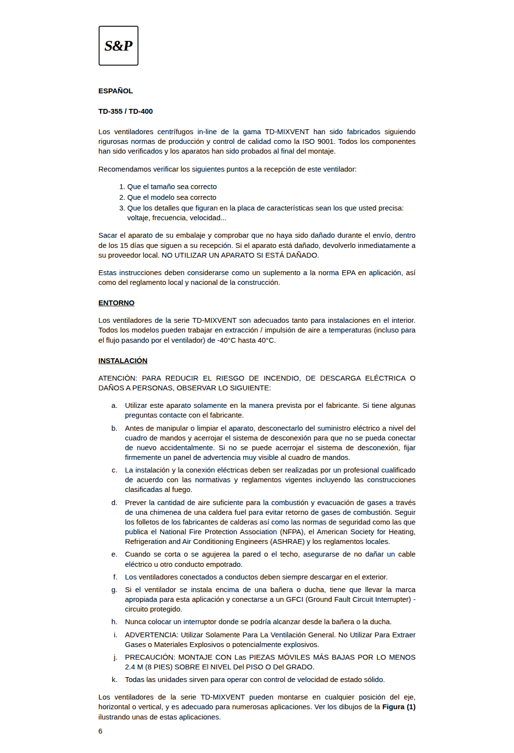S&P
ESPAÑOL
TD-355 / TD-400
Los ventiladores centrífugos in-line de la gama TD-MIXVENT han sido fabricados siguiendo rigurosas normas de producción y control de calidad como la ISO 9001. Todos los componentes han sido verificados y los aparatos han sido probados al final del montaje.
Recomendamos verificar los siguientes puntos a la recepción de este ventilador:
Que el tamaño sea correcto
Que el modelo sea correcto
Que los detalles que figuran en la placa de características sean los que usted precisa: voltaje, frecuencia, velocidad...
Sacar el aparato de su embalaje y comprobar que no haya sido dañado durante el envío, dentro de los 15 días que siguen a su recepción. Si el aparato está dañado, devolverlo inmediatamente a su proveedor local. NO UTILIZAR UN APARATO SI ESTÁ DAÑADO.
Estas instrucciones deben considerarse como un suplemento a la norma EPA en aplicación, así como del reglamento local y nacional de la construcción.
ENTORNO
Los ventiladores de la serie TD-MIXVENT son adecuados tanto para instalaciones en el interior. Todos los modelos pueden trabajar en extracción / impulsión de aire a temperaturas (incluso para el flujo pasando por el ventilador) de -40°C hasta 40°C.
INSTALACIÓN
ATENCIÓN: PARA REDUCIR EL RIESGO DE INCENDIO, DE DESCARGA ELÉCTRICA O DAÑOS A PERSONAS, OBSERVAR LO SIGUIENTE:
Utilizar este aparato solamente en la manera prevista por el fabricante. Si tiene algunas preguntas contacte con el fabricante.
Antes de manipular o limpiar el aparato, desconectarlo del suministro eléctrico a nivel del cuadro de mandos y acerrojar el sistema de desconexión para que no se pueda conectar de nuevo accidentalmente. Si no se puede acerrojar el sistema de desconexión, fijar firmemente un panel de advertencia muy visible al cuadro de mandos.
La instalación y la conexión eléctricas deben ser realizadas por un profesional cualificado de acuerdo con las normativas y reglamentos vigentes incluyendo las construcciones clasificadas al fuego.
Prever la cantidad de aire suficiente para la combustión y evacuación de gases a través de una chimenea de una caldera fuel para evitar retorno de gases de combustión. Seguir los folletos de los fabricantes de calderas así como las normas de seguridad como las que publica el National Fire Protection Association (NFPA), el American Society for Heating, Refrigeration and Air Conditioning Engineers (ASHRAE) y los reglamentos locales.
Cuando se corta o se agujerea la pared o el techo, asegurarse de no dañar un cable eléctrico u otro conducto empotrado.
Los ventiladores conectados a conductos deben siempre descargar en el exterior.
Si el ventilador se instala encima de una bañera o ducha, tiene que llevar la marca apropiada para esta aplicación y conectarse a un GFCI (Ground Fault Circuit Interrupter) - circuito protegido.
Nunca colocar un interruptor donde se podría alcanzar desde la bañera o la ducha.
ADVERTENCIA: Utilizar Solamente Para La Ventilación General. No Utilizar Para Extraer Gases o Materiales Explosivos o potencialmente explosivos.
PRECAUCIÓN: MONTAJE CON Las PIEZAS MÓVILES MÁS BAJAS POR LO MENOS 2.4 M (8 PIES) SOBRE El NIVEL Del PISO O Del GRADO.
Todas las unidades sirven para operar con control de velocidad de estado sólido.
Los ventiladores de la serie TD-MIXVENT pueden montarse en cualquier posición del eje, horizontal o vertical, y es adecuado para numerosas aplicaciones. Ver los dibujos de la Figura (1) ilustrando unas de estas aplicaciones.
6